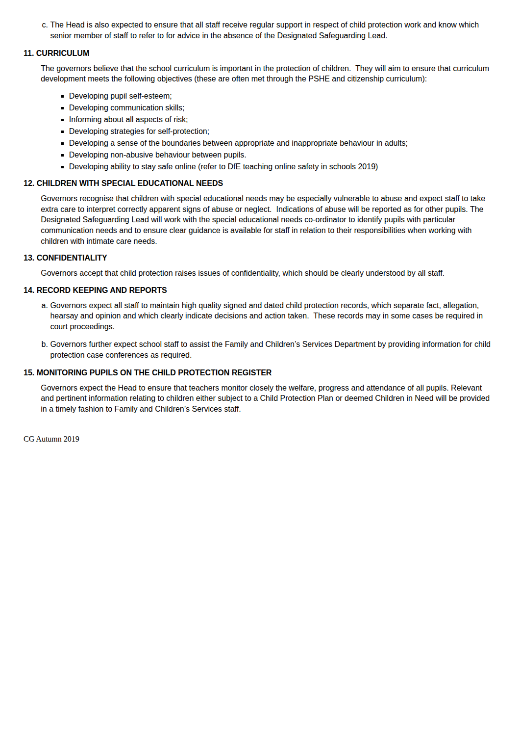The Head is also expected to ensure that all staff receive regular support in respect of child protection work and know which senior member of staff to refer to for advice in the absence of the Designated Safeguarding Lead.
11. CURRICULUM
The governors believe that the school curriculum is important in the protection of children. They will aim to ensure that curriculum development meets the following objectives (these are often met through the PSHE and citizenship curriculum):
Developing pupil self-esteem;
Developing communication skills;
Informing about all aspects of risk;
Developing strategies for self-protection;
Developing a sense of the boundaries between appropriate and inappropriate behaviour in adults;
Developing non-abusive behaviour between pupils.
Developing ability to stay safe online (refer to DfE teaching online safety in schools 2019)
12. CHILDREN WITH SPECIAL EDUCATIONAL NEEDS
Governors recognise that children with special educational needs may be especially vulnerable to abuse and expect staff to take extra care to interpret correctly apparent signs of abuse or neglect. Indications of abuse will be reported as for other pupils. The Designated Safeguarding Lead will work with the special educational needs co-ordinator to identify pupils with particular communication needs and to ensure clear guidance is available for staff in relation to their responsibilities when working with children with intimate care needs.
13. CONFIDENTIALITY
Governors accept that child protection raises issues of confidentiality, which should be clearly understood by all staff.
14. RECORD KEEPING AND REPORTS
Governors expect all staff to maintain high quality signed and dated child protection records, which separate fact, allegation, hearsay and opinion and which clearly indicate decisions and action taken. These records may in some cases be required in court proceedings.
Governors further expect school staff to assist the Family and Children’s Services Department by providing information for child protection case conferences as required.
15. MONITORING PUPILS ON THE CHILD PROTECTION REGISTER
Governors expect the Head to ensure that teachers monitor closely the welfare, progress and attendance of all pupils. Relevant and pertinent information relating to children either subject to a Child Protection Plan or deemed Children in Need will be provided in a timely fashion to Family and Children’s Services staff.
CG Autumn 2019